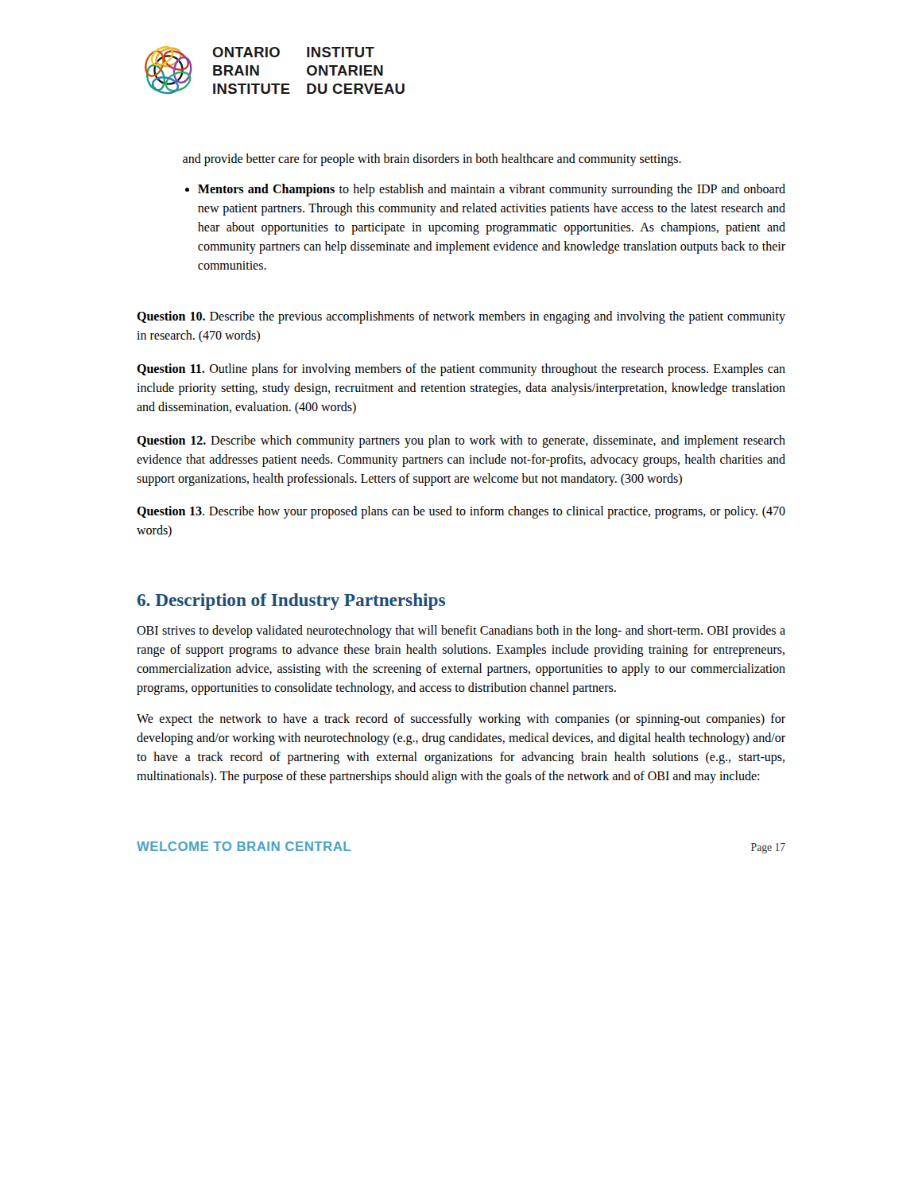Ontario
Brain
Institute
Institut
Ontarien
du Cerveau
and provide better care for people with brain disorders in both healthcare and community settings.
Mentors and Champions to help establish and maintain a vibrant community surrounding the IDP and onboard new patient partners. Through this community and related activities patients have access to the latest research and hear about opportunities to participate in upcoming programmatic opportunities. As champions, patient and community partners can help disseminate and implement evidence and knowledge translation outputs back to their communities.
Question 10. Describe the previous accomplishments of network members in engaging and involving the patient community in research. (470 words)
Question 11. Outline plans for involving members of the patient community throughout the research process. Examples can include priority setting, study design, recruitment and retention strategies, data analysis/interpretation, knowledge translation and dissemination, evaluation. (400 words)
Question 12. Describe which community partners you plan to work with to generate, disseminate, and implement research evidence that addresses patient needs. Community partners can include not-for-profits, advocacy groups, health charities and support organizations, health professionals. Letters of support are welcome but not mandatory. (300 words)
Question 13. Describe how your proposed plans can be used to inform changes to clinical practice, programs, or policy. (470 words)
6. Description of Industry Partnerships
OBI strives to develop validated neurotechnology that will benefit Canadians both in the long- and short-term. OBI provides a range of support programs to advance these brain health solutions. Examples include providing training for entrepreneurs, commercialization advice, assisting with the screening of external partners, opportunities to apply to our commercialization programs, opportunities to consolidate technology, and access to distribution channel partners.
We expect the network to have a track record of successfully working with companies (or spinning-out companies) for developing and/or working with neurotechnology (e.g., drug candidates, medical devices, and digital health technology) and/or to have a track record of partnering with external organizations for advancing brain health solutions (e.g., start-ups, multinationals). The purpose of these partnerships should align with the goals of the network and of OBI and may include:
WELCOME TO BRAIN CENTRAL
Page 17